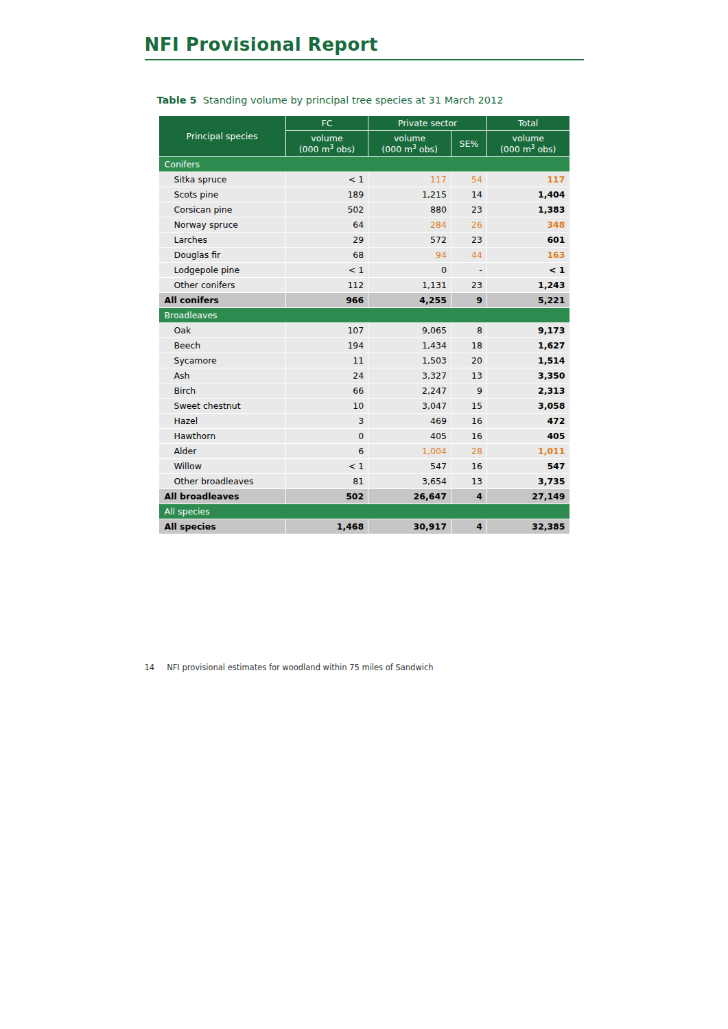NFI Provisional Report
Table 5 Standing volume by principal tree species at 31 March 2012
| Principal species | FC | Private sector | Total |
| --- | --- | --- | --- |
| volume (000 m 3 obs) | volume (000 m 3 obs) | SE% | volume (000 m 3 obs) |
| Conifers |
| Sitka spruce | < 1 | 117 | 54 | 117 |
| Scots pine | 189 | 1,215 | 14 | 1,404 |
| Corsican pine | 502 | 880 | 23 | 1,383 |
| Norway spruce | 64 | 284 | 26 | 348 |
| Larches | 29 | 572 | 23 | 601 |
| Douglas fir | 68 | 94 | 44 | 163 |
| Lodgepole pine | < 1 | 0 | - | < 1 |
| Other conifers | 112 | 1,131 | 23 | 1,243 |
| All conifers | 966 | 4,255 | 9 | 5,221 |
| Broadleaves |
| Oak | 107 | 9,065 | 8 | 9,173 |
| Beech | 194 | 1,434 | 18 | 1,627 |
| Sycamore | 11 | 1,503 | 20 | 1,514 |
| Ash | 24 | 3,327 | 13 | 3,350 |
| Birch | 66 | 2,247 | 9 | 2,313 |
| Sweet chestnut | 10 | 3,047 | 15 | 3,058 |
| Hazel | 3 | 469 | 16 | 472 |
| Hawthorn | 0 | 405 | 16 | 405 |
| Alder | 6 | 1,004 | 28 | 1,011 |
| Willow | < 1 | 547 | 16 | 547 |
| Other broadleaves | 81 | 3,654 | 13 | 3,735 |
| All broadleaves | 502 | 26,647 | 4 | 27,149 |
| All species |
| All species | 1,468 | 30,917 | 4 | 32,385 |
14 NFI provisional estimates for woodland within 75 miles of Sandwich